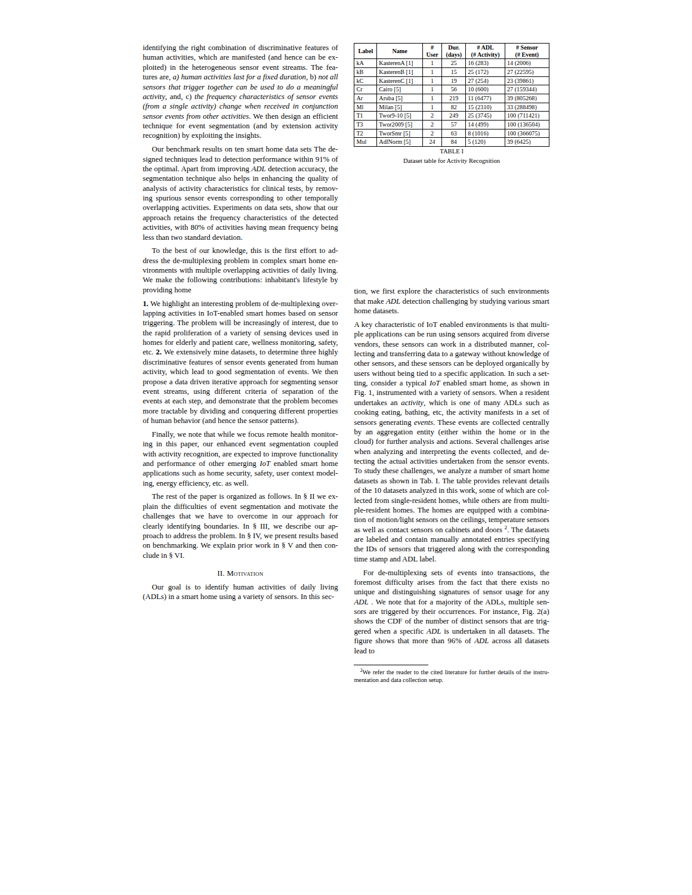identifying the right combination of discriminative features of human activities, which are manifested (and hence can be exploited) in the heterogeneous sensor event streams. The features are, a) human activities last for a fixed duration, b) not all sensors that trigger together can be used to do a meaningful activity, and, c) the frequency characteristics of sensor events (from a single activity) change when received in conjunction sensor events from other activities. We then design an efficient technique for event segmentation (and by extension activity recognition) by exploiting the insights.
Our benchmark results on ten smart home data sets The designed techniques lead to detection performance within 91% of the optimal. Apart from improving ADL detection accuracy, the segmentation technique also helps in enhancing the quality of analysis of activity characteristics for clinical tests, by removing spurious sensor events corresponding to other temporally overlapping activities. Experiments on data sets, show that our approach retains the frequency characteristics of the detected activities, with 80% of activities having mean frequency being less than two standard deviation.
To the best of our knowledge, this is the first effort to address the de-multiplexing problem in complex smart home environments with multiple overlapping activities of daily living. We make the following contributions: inhabitant's lifestyle by providing home
1. We highlight an interesting problem of de-multiplexing overlapping activities in IoT-enabled smart homes based on sensor triggering. The problem will be increasingly of interest, due to the rapid proliferation of a variety of sensing devices used in homes for elderly and patient care, wellness monitoring, safety, etc. 2. We extensively mine datasets, to determine three highly discriminative features of sensor events generated from human activity, which lead to good segmentation of events. We then propose a data driven iterative approach for segmenting sensor event streams, using different criteria of separation of the events at each step, and demonstrate that the problem becomes more tractable by dividing and conquering different properties of human behavior (and hence the sensor patterns).
Finally, we note that while we focus remote health monitoring in this paper, our enhanced event segmentation coupled with activity recognition, are expected to improve functionality and performance of other emerging IoT enabled smart home applications such as home security, safety, user context modeling, energy efficiency, etc. as well.
The rest of the paper is organized as follows. In § II we explain the difficulties of event segmentation and motivate the challenges that we have to overcome in our approach for clearly identifying boundaries. In § III, we describe our approach to address the problem. In § IV, we present results based on benchmarking. We explain prior work in § V and then conclude in § VI.
II. Motivation
Our goal is to identify human activities of daily living (ADLs) in a smart home using a variety of sensors. In this sec-
| Label | Name | # User | Dur. (days) | # ADL (# Activity) | # Sensor (# Event) |
| --- | --- | --- | --- | --- | --- |
| kA | KasterenA [1] | 1 | 25 | 16 (283) | 14 (2006) |
| kB | KasterenB [1] | 1 | 15 | 25 (172) | 27 (22595) |
| kC | KasterenC [1] | 1 | 19 | 27 (254) | 23 (39861) |
| Cr | Cairo [5] | 1 | 56 | 10 (600) | 27 (159344) |
| Ar | Aruba [5] | 1 | 219 | 11 (6477) | 39 (805268) |
| Ml | Milan [5] | 1 | 82 | 15 (2310) | 33 (288498) |
| T1 | Twor9-10 [5] | 2 | 249 | 25 (3745) | 100 (711421) |
| T3 | Twor2009 [5] | 2 | 57 | 14 (499) | 100 (136504) |
| T2 | TworSmr [5] | 2 | 63 | 8 (1016) | 100 (366075) |
| Mul | AdlNorm [5] | 24 | 84 | 5 (120) | 39 (6425) |
TABLE I
Dataset table for Activity Recognition
tion, we first explore the characteristics of such environments that make ADL detection challenging by studying various smart home datasets.
A key characteristic of IoT enabled environments is that multiple applications can be run using sensors acquired from diverse vendors, these sensors can work in a distributed manner, collecting and transferring data to a gateway without knowledge of other sensors, and these sensors can be deployed organically by users without being tied to a specific application. In such a setting, consider a typical IoT enabled smart home, as shown in Fig. 1, instrumented with a variety of sensors. When a resident undertakes an activity, which is one of many ADLs such as cooking eating, bathing, etc, the activity manifests in a set of sensors generating events. These events are collected centrally by an aggregation entity (either within the home or in the cloud) for further analysis and actions. Several challenges arise when analyzing and interpreting the events collected, and detecting the actual activities undertaken from the sensor events. To study these challenges, we analyze a number of smart home datasets as shown in Tab. I. The table provides relevant details of the 10 datasets analyzed in this work, some of which are collected from single-resident homes, while others are from multiple-resident homes. The homes are equipped with a combination of motion/light sensors on the ceilings, temperature sensors as well as contact sensors on cabinets and doors 2. The datasets are labeled and contain manually annotated entries specifying the IDs of sensors that triggered along with the corresponding time stamp and ADL label.
For de-multiplexing sets of events into transactions, the foremost difficulty arises from the fact that there exists no unique and distinguishing signatures of sensor usage for any ADL . We note that for a majority of the ADLs, multiple sensors are triggered by their occurrences. For instance, Fig. 2(a) shows the CDF of the number of distinct sensors that are triggered when a specific ADL is undertaken in all datasets. The figure shows that more than 96% of ADL across all datasets lead to
2We refer the reader to the cited literature for further details of the instrumentation and data collection setup.